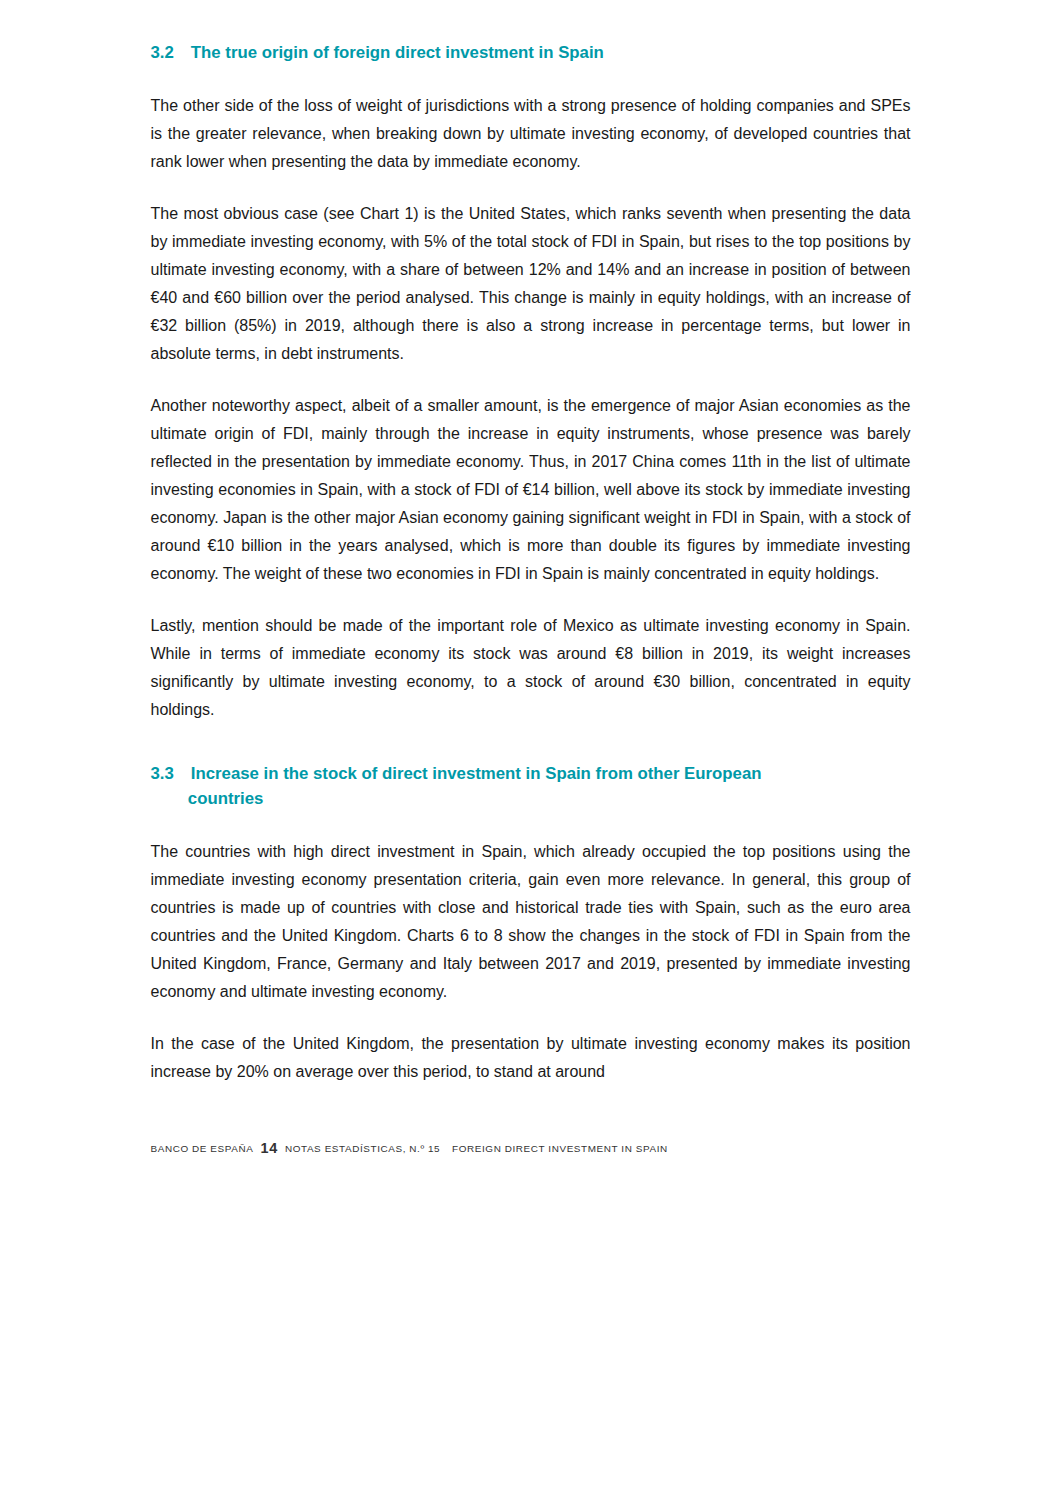3.2 The true origin of foreign direct investment in Spain
The other side of the loss of weight of jurisdictions with a strong presence of holding companies and SPEs is the greater relevance, when breaking down by ultimate investing economy, of developed countries that rank lower when presenting the data by immediate economy.
The most obvious case (see Chart 1) is the United States, which ranks seventh when presenting the data by immediate investing economy, with 5% of the total stock of FDI in Spain, but rises to the top positions by ultimate investing economy, with a share of between 12% and 14% and an increase in position of between €40 and €60 billion over the period analysed. This change is mainly in equity holdings, with an increase of €32 billion (85%) in 2019, although there is also a strong increase in percentage terms, but lower in absolute terms, in debt instruments.
Another noteworthy aspect, albeit of a smaller amount, is the emergence of major Asian economies as the ultimate origin of FDI, mainly through the increase in equity instruments, whose presence was barely reflected in the presentation by immediate economy. Thus, in 2017 China comes 11th in the list of ultimate investing economies in Spain, with a stock of FDI of €14 billion, well above its stock by immediate investing economy. Japan is the other major Asian economy gaining significant weight in FDI in Spain, with a stock of around €10 billion in the years analysed, which is more than double its figures by immediate investing economy. The weight of these two economies in FDI in Spain is mainly concentrated in equity holdings.
Lastly, mention should be made of the important role of Mexico as ultimate investing economy in Spain. While in terms of immediate economy its stock was around €8 billion in 2019, its weight increases significantly by ultimate investing economy, to a stock of around €30 billion, concentrated in equity holdings.
3.3 Increase in the stock of direct investment in Spain from other European
countries
The countries with high direct investment in Spain, which already occupied the top positions using the immediate investing economy presentation criteria, gain even more relevance. In general, this group of countries is made up of countries with close and historical trade ties with Spain, such as the euro area countries and the United Kingdom. Charts 6 to 8 show the changes in the stock of FDI in Spain from the United Kingdom, France, Germany and Italy between 2017 and 2019, presented by immediate investing economy and ultimate investing economy.
In the case of the United Kingdom, the presentation by ultimate investing economy makes its position increase by 20% on average over this period, to stand at around
BANCO DE ESPAÑA14 NOTAS ESTADÍSTICAS, N.º 15 FOREIGN DIRECT INVESTMENT IN SPAIN